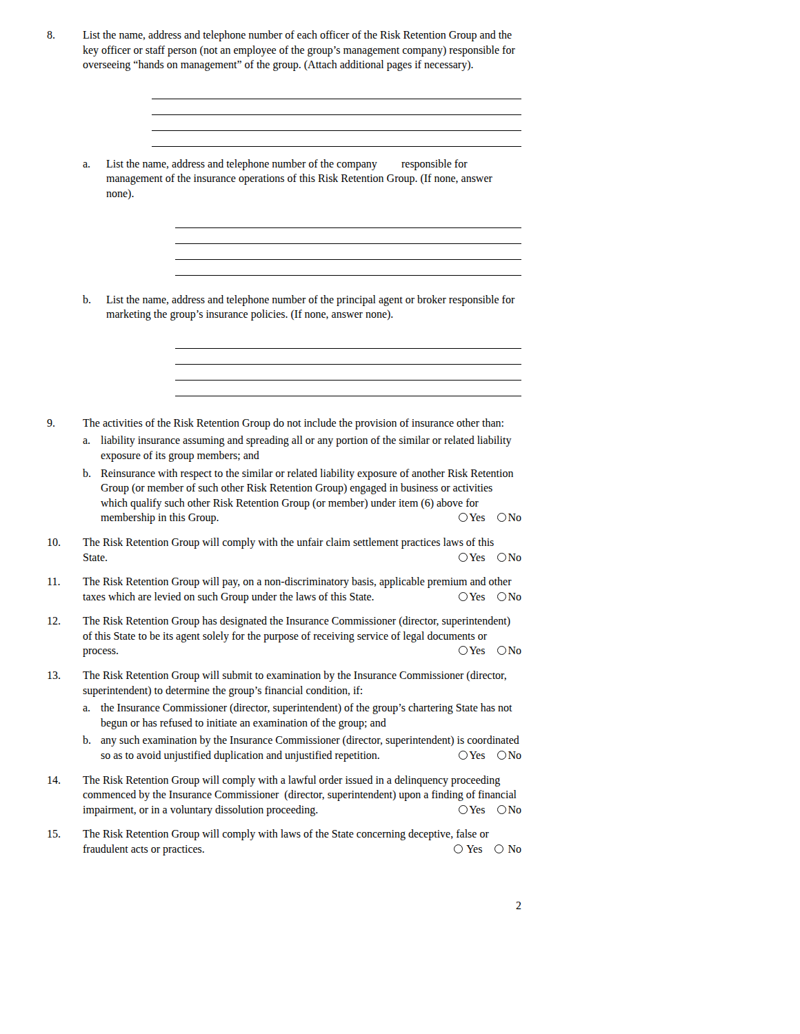8.
List the name, address and telephone number of each officer of the Risk Retention Group and the key officer or staff person (not an employee of the group’s management company) responsible for overseeing “hands on management” of the group. (Attach additional pages if necessary).
a.
List the name, address and telephone number of the company responsible for management of the insurance operations of this Risk Retention Group. (If none, answer none).
b.
List the name, address and telephone number of the principal agent or broker responsible for marketing the group’s insurance policies. (If none, answer none).
9.
The activities of the Risk Retention Group do not include the provision of insurance other than:
a.
liability insurance assuming and spreading all or any portion of the similar or related liability exposure of its group members; and
b.
Reinsurance with respect to the similar or related liability exposure of another Risk Retention Group (or member of such other Risk Retention Group) engaged in business or activities which qualify such other Risk Retention Group (or member) under item (6) above for membership in this Group. Yes No
10.
The Risk Retention Group will comply with the unfair claim settlement practices laws of this State. Yes No
11.
The Risk Retention Group will pay, on a non-discriminatory basis, applicable premium and other taxes which are levied on such Group under the laws of this State. Yes No
12.
The Risk Retention Group has designated the Insurance Commissioner (director, superintendent) of this State to be its agent solely for the purpose of receiving service of legal documents or process. Yes No
13.
The Risk Retention Group will submit to examination by the Insurance Commissioner (director, superintendent) to determine the group’s financial condition, if:
a.
the Insurance Commissioner (director, superintendent) of the group’s chartering State has not begun or has refused to initiate an examination of the group; and
b.
any such examination by the Insurance Commissioner (director, superintendent) is coordinated so as to avoid unjustified duplication and unjustified repetition. Yes No
14.
The Risk Retention Group will comply with a lawful order issued in a delinquency proceeding commenced by the Insurance Commissioner (director, superintendent) upon a finding of financial impairment, or in a voluntary dissolution proceeding. Yes No
15.
The Risk Retention Group will comply with laws of the State concerning deceptive, false or fraudulent acts or practices. Yes No
2